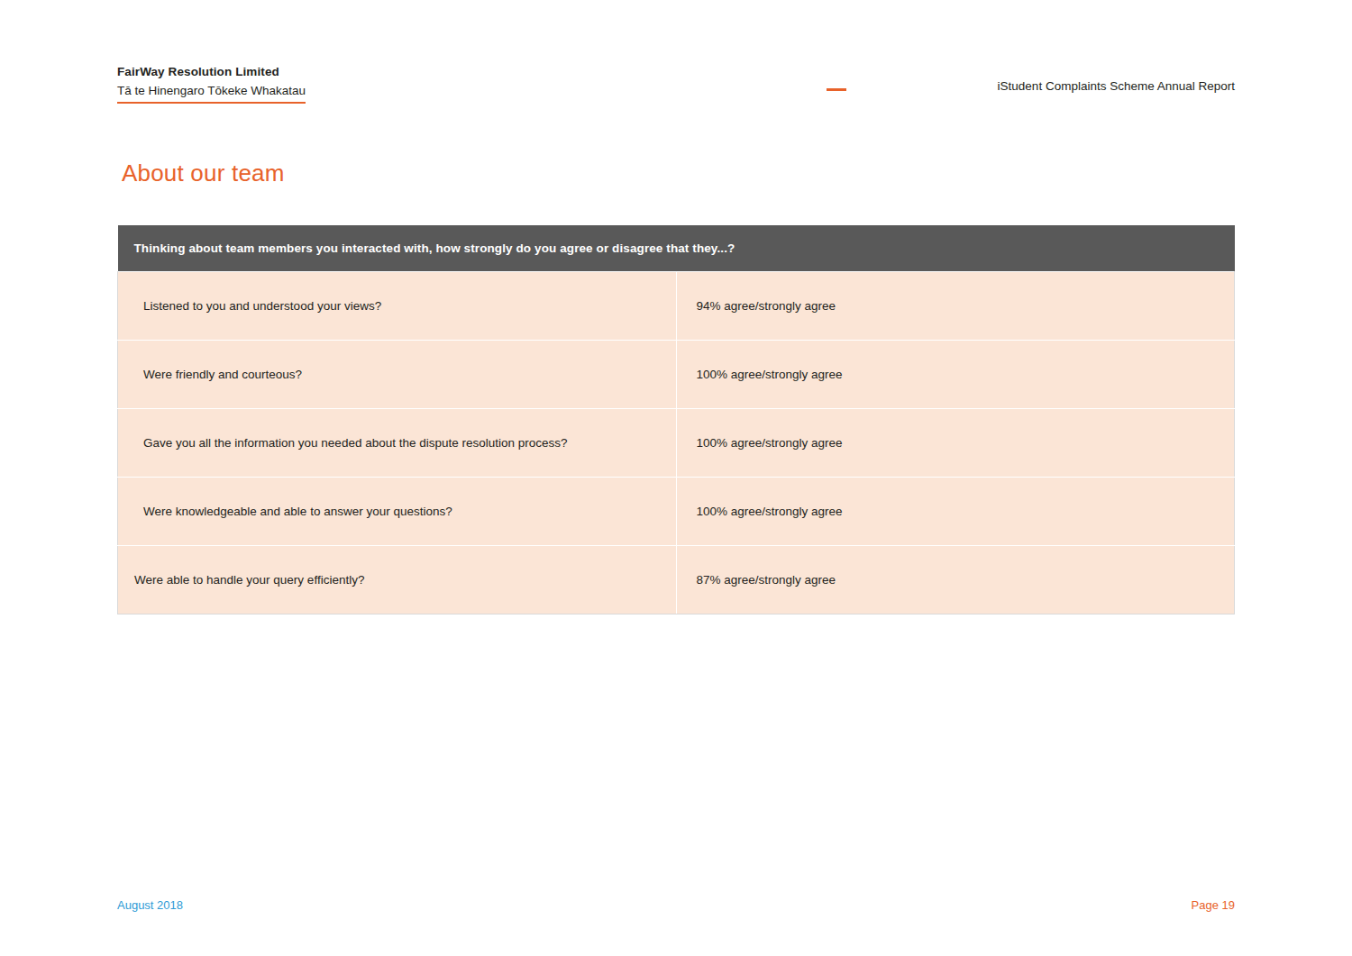FairWay Resolution Limited
Tā te Hinengaro Tōkeke Whakatau
iStudent Complaints Scheme Annual Report
About our team
| Thinking about team members you interacted with, how strongly do you agree or disagree that they...? |
| --- |
| Listened to you and understood your views? | 94% agree/strongly agree |
| Were friendly and courteous? | 100% agree/strongly agree |
| Gave you all the information you needed about the dispute resolution process? | 100% agree/strongly agree |
| Were knowledgeable and able to answer your questions? | 100% agree/strongly agree |
| Were able to handle your query efficiently? | 87% agree/strongly agree |
August 2018
Page 19